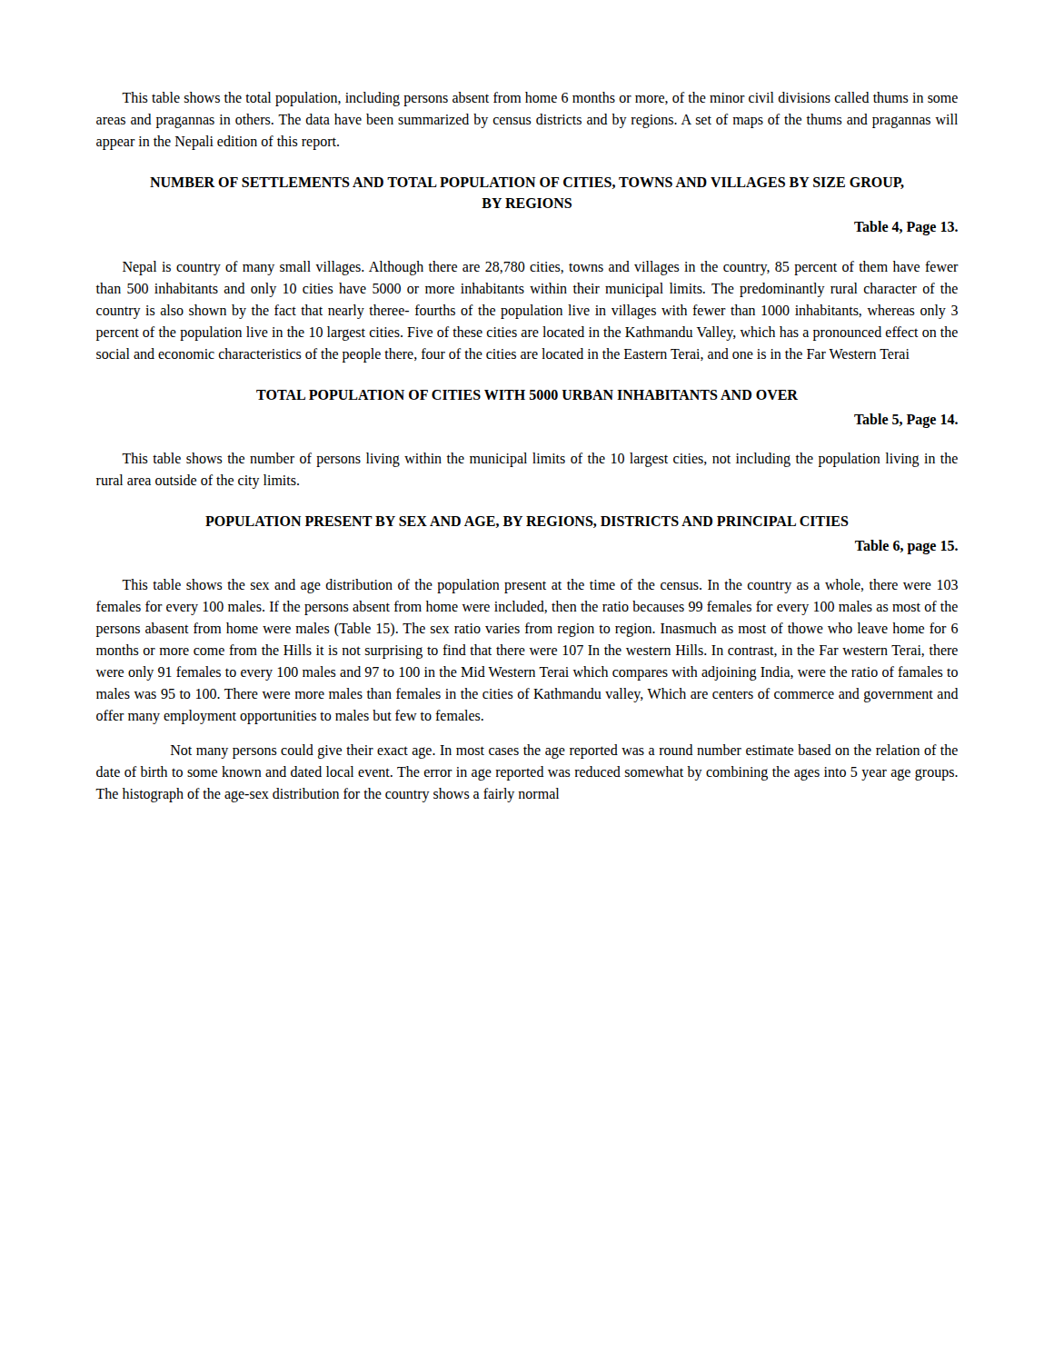This table shows the total population, including persons absent from home 6 months or more, of the minor civil divisions called thums in some areas and pragannas in others. The data have been summarized by census districts and by regions. A set of maps of the thums and pragannas will appear in the Nepali edition of this report.
Number of settlements and total population of cities, towns and villages by size group, by regions
Table 4, Page 13.
Nepal is country of many small villages. Although there are 28,780 cities, towns and villages in the country, 85 percent of them have fewer than 500 inhabitants and only 10 cities have 5000 or more inhabitants within their municipal limits. The predominantly rural character of the country is also shown by the fact that nearly theree- fourths of the population live in villages with fewer than 1000 inhabitants, whereas only 3 percent of the population live in the 10 largest cities. Five of these cities are located in the Kathmandu Valley, which has a pronounced effect on the social and economic characteristics of the people there, four of the cities are located in the Eastern Terai, and one is in the Far Western Terai
Total population of cities with 5000 urban inhabitants and over
Table 5, Page 14.
This table shows the number of persons living within the municipal limits of the 10 largest cities, not including the population living in the rural area outside of the city limits.
Population present by sex and age, by regions, districts and principal cities
Table 6, page 15.
This table shows the sex and age distribution of the population present at the time of the census. In the country as a whole, there were 103 females for every 100 males. If the persons absent from home were included, then the ratio becauses 99 females for every 100 males as most of the persons abasent from home were males (Table 15). The sex ratio varies from region to region. Inasmuch as most of thowe who leave home for 6 months or more come from the Hills it is not surprising to find that there were 107 In the western Hills. In contrast, in the Far western Terai, there were only 91 females to every 100 males and 97 to 100 in the Mid Western Terai which compares with adjoining India, were the ratio of famales to males was 95 to 100. There were more males than females in the cities of Kathmandu valley, Which are centers of commerce and government and offer many employment opportunities to males but few to females.
Not many persons could give their exact age. In most cases the age reported was a round number estimate based on the relation of the date of birth to some known and dated local event. The error in age reported was reduced somewhat by combining the ages into 5 year age groups. The histograph of the age-sex distribution for the country shows a fairly normal